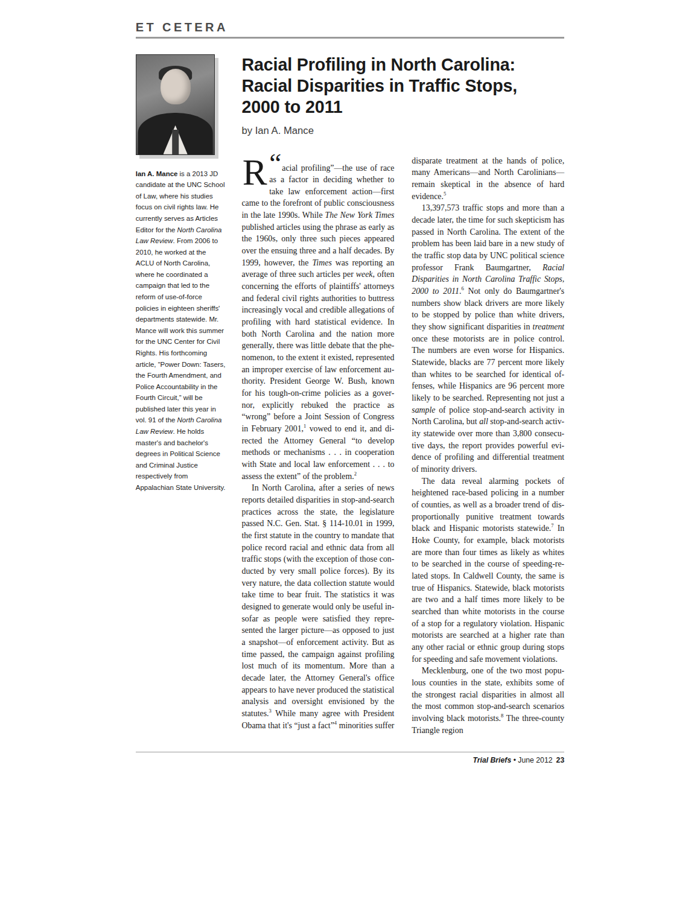Et Cetera
Ian A. Mance is a 2013 JD candidate at the UNC School of Law, where his studies focus on civil rights law. He currently serves as Articles Editor for the North Carolina Law Review. From 2006 to 2010, he worked at the ACLU of North Carolina, where he coordinated a campaign that led to the reform of use-of-force policies in eighteen sheriffs' departments statewide. Mr. Mance will work this summer for the UNC Center for Civil Rights. His forthcoming article, “Power Down: Tasers, the Fourth Amendment, and Police Accountability in the Fourth Circuit,” will be published later this year in vol. 91 of the North Carolina Law Review. He holds master's and bachelor's degrees in Political Science and Criminal Justice respectively from Appalachian State University.
Racial Profiling in North Carolina:
Racial Disparities in Traffic Stops,
2000 to 2011
by Ian A. Mance
“Racial profiling”—the use of race as a factor in deciding whether to take law enforcement action—first came to the forefront of public consciousness in the late 1990s. While The New York Times published articles using the phrase as early as the 1960s, only three such pieces appeared over the ensuing three and a half decades. By 1999, however, the Times was reporting an average of three such articles per week, often concerning the efforts of plaintiffs' attorneys and federal civil rights authorities to buttress increasingly vocal and credible allegations of profiling with hard statistical evidence. In both North Carolina and the nation more generally, there was little debate that the phenomenon, to the extent it existed, represented an improper exercise of law enforcement authority. President George W. Bush, known for his tough-on-crime policies as a governor, explicitly rebuked the practice as “wrong” before a Joint Session of Congress in February 2001,1 vowed to end it, and directed the Attorney General “to develop methods or mechanisms . . . in cooperation with State and local law enforcement . . . to assess the extent” of the problem.2
In North Carolina, after a series of news reports detailed disparities in stop-and-search practices across the state, the legislature passed N.C. Gen. Stat. § 114-10.01 in 1999, the first statute in the country to mandate that police record racial and ethnic data from all traffic stops (with the exception of those conducted by very small police forces). By its very nature, the data collection statute would take time to bear fruit. The statistics it was designed to generate would only be useful insofar as people were satisfied they represented the larger picture—as opposed to just a snapshot—of enforcement activity. But as time passed, the campaign against profiling lost much of its momentum. More than a decade later, the Attorney General's office appears to have never produced the statistical analysis and oversight envisioned by the statutes.3 While many agree with President Obama that it's “just a fact”4 minorities suffer disparate treatment at the hands of police, many Americans—and North Carolinians—remain skeptical in the absence of hard evidence.5
13,397,573 traffic stops and more than a decade later, the time for such skepticism has passed in North Carolina. The extent of the problem has been laid bare in a new study of the traffic stop data by UNC political science professor Frank Baumgartner, Racial Disparities in North Carolina Traffic Stops, 2000 to 2011.6 Not only do Baumgartner's numbers show black drivers are more likely to be stopped by police than white drivers, they show significant disparities in treatment once these motorists are in police control. The numbers are even worse for Hispanics. Statewide, blacks are 77 percent more likely than whites to be searched for identical offenses, while Hispanics are 96 percent more likely to be searched. Representing not just a sample of police stop-and-search activity in North Carolina, but all stop-and-search activity statewide over more than 3,800 consecutive days, the report provides powerful evidence of profiling and differential treatment of minority drivers.
The data reveal alarming pockets of heightened race-based policing in a number of counties, as well as a broader trend of disproportionally punitive treatment towards black and Hispanic motorists statewide.7 In Hoke County, for example, black motorists are more than four times as likely as whites to be searched in the course of speeding-related stops. In Caldwell County, the same is true of Hispanics. Statewide, black motorists are two and a half times more likely to be searched than white motorists in the course of a stop for a regulatory violation. Hispanic motorists are searched at a higher rate than any other racial or ethnic group during stops for speeding and safe movement violations.
Mecklenburg, one of the two most populous counties in the state, exhibits some of the strongest racial disparities in almost all the most common stop-and-search scenarios involving black motorists.8 The three-county Triangle region
Trial Briefs • June 201223